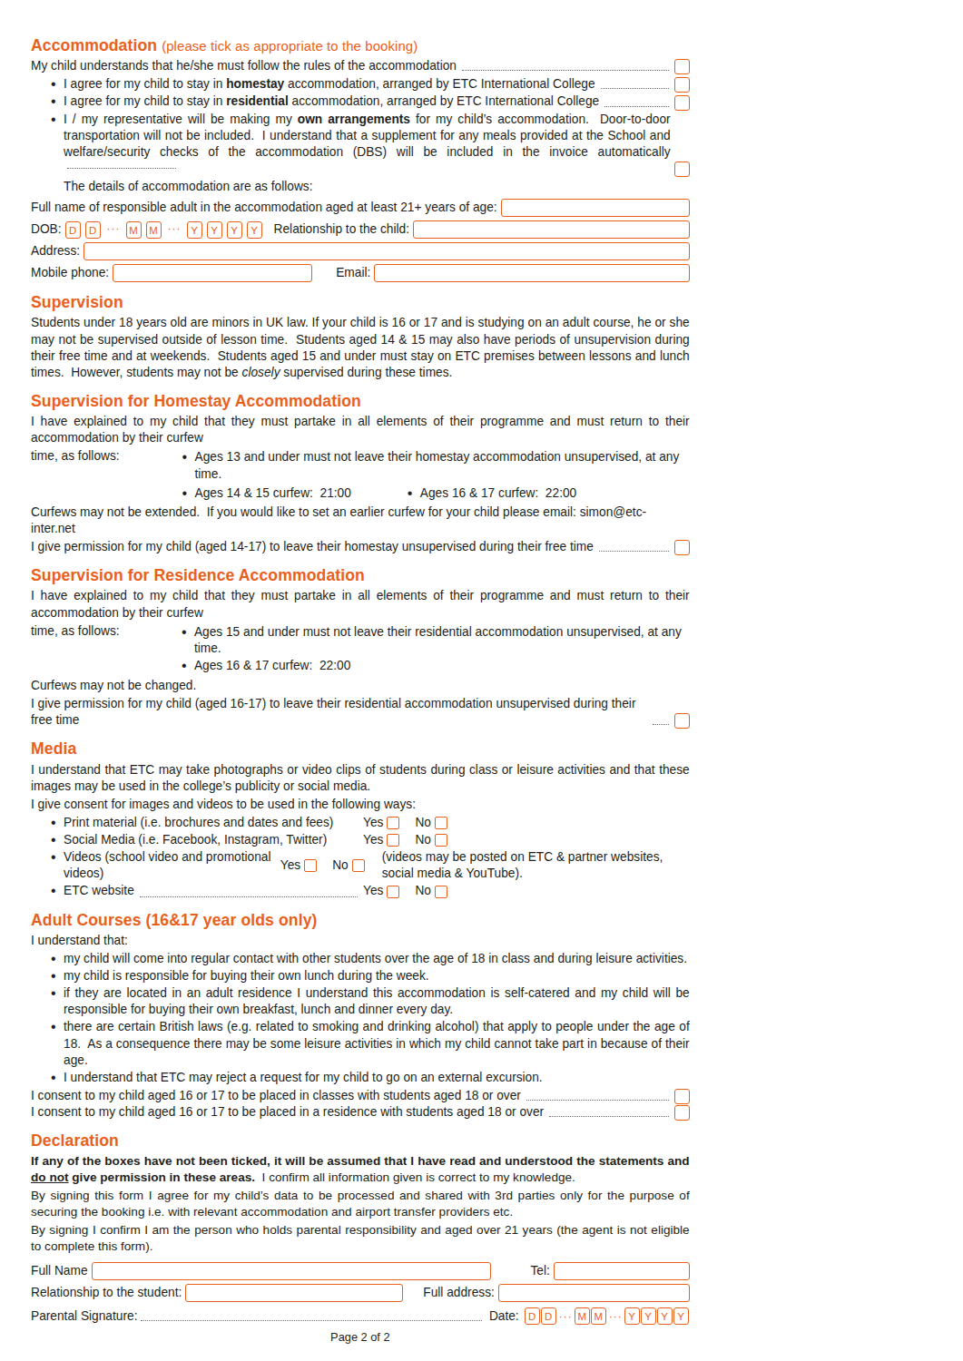Accommodation (please tick as appropriate to the booking)
My child understands that he/she must follow the rules of the accommodation
I agree for my child to stay in homestay accommodation, arranged by ETC International College
I agree for my child to stay in residential accommodation, arranged by ETC International College
I / my representative will be making my own arrangements for my child’s accommodation. Door-to-door transportation will not be included. I understand that a supplement for any meals provided at the School and welfare/security checks of the accommodation (DBS) will be included in the invoice automatically
The details of accommodation are as follows:
Full name of responsible adult in the accommodation aged at least 21+ years of age:
DOB: DD ··· MM ··· YYYY Relationship to the child:
Address:
Mobile phone: Email:
Supervision
Students under 18 years old are minors in UK law. If your child is 16 or 17 and is studying on an adult course, he or she may not be supervised outside of lesson time. Students aged 14 & 15 may also have periods of unsupervision during their free time and at weekends. Students aged 15 and under must stay on ETC premises between lessons and lunch times. However, students may not be closely supervised during these times.
Supervision for Homestay Accommodation
I have explained to my child that they must partake in all elements of their programme and must return to their accommodation by their curfew
time, as follows:
Ages 13 and under must not leave their homestay accommodation unsupervised, at any time.
Ages 14 & 15 curfew: 21:00
Ages 16 & 17 curfew: 22:00
Curfews may not be extended. If you would like to set an earlier curfew for your child please email: simon@etc-inter.net
I give permission for my child (aged 14-17) to leave their homestay unsupervised during their free time
Supervision for Residence Accommodation
I have explained to my child that they must partake in all elements of their programme and must return to their accommodation by their curfew
time, as follows:
Ages 15 and under must not leave their residential accommodation unsupervised, at any time.
Ages 16 & 17 curfew: 22:00
Curfews may not be changed.
I give permission for my child (aged 16-17) to leave their residential accommodation unsupervised during their free time
Media
I understand that ETC may take photographs or video clips of students during class or leisure activities and that these images may be used in the college’s publicity or social media.
I give consent for images and videos to be used in the following ways:
Print material (i.e. brochures and dates and fees) Yes No
Social Media (i.e. Facebook, Instagram, Twitter) Yes No
Videos (school video and promotional videos) Yes No (videos may be posted on ETC & partner websites, social media & YouTube).
ETC website Yes No
Adult Courses (16&17 year olds only)
I understand that:
my child will come into regular contact with other students over the age of 18 in class and during leisure activities.
my child is responsible for buying their own lunch during the week.
if they are located in an adult residence I understand this accommodation is self-catered and my child will be responsible for buying their own breakfast, lunch and dinner every day.
there are certain British laws (e.g. related to smoking and drinking alcohol) that apply to people under the age of 18. As a consequence there may be some leisure activities in which my child cannot take part in because of their age.
I understand that ETC may reject a request for my child to go on an external excursion.
I consent to my child aged 16 or 17 to be placed in classes with students aged 18 or over
I consent to my child aged 16 or 17 to be placed in a residence with students aged 18 or over
Declaration
If any of the boxes have not been ticked, it will be assumed that I have read and understood the statements and do not give permission in these areas. I confirm all information given is correct to my knowledge.
By signing this form I agree for my child’s data to be processed and shared with 3rd parties only for the purpose of securing the booking i.e. with relevant accommodation and airport transfer providers etc.
By signing I confirm I am the person who holds parental responsibility and aged over 21 years (the agent is not eligible to complete this form).
Full Name Tel:
Relationship to the student: Full address:
Parental Signature: Date: DD ··· MM ··· YYYY
Page 2 of 2